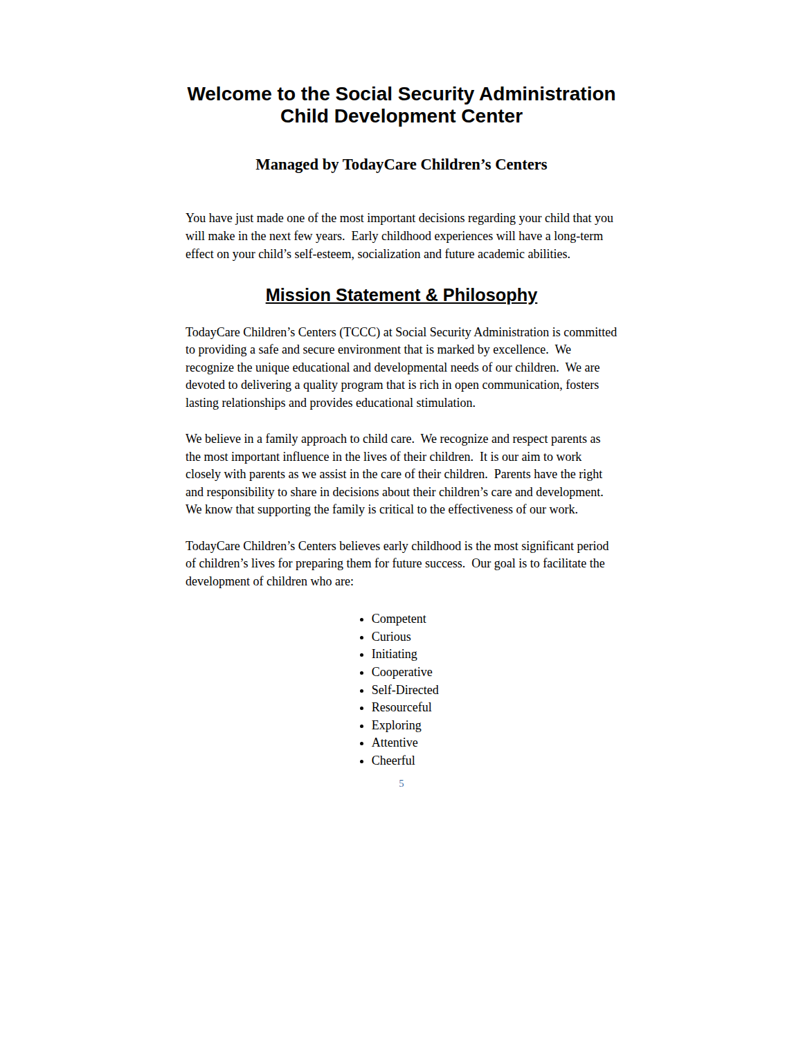Welcome to the Social Security Administration
Child Development Center
Managed by TodayCare Children’s Centers
You have just made one of the most important decisions regarding your child that you will make in the next few years. Early childhood experiences will have a long-term effect on your child’s self-esteem, socialization and future academic abilities.
Mission Statement & Philosophy
TodayCare Children’s Centers (TCCC) at Social Security Administration is committed to providing a safe and secure environment that is marked by excellence. We recognize the unique educational and developmental needs of our children. We are devoted to delivering a quality program that is rich in open communication, fosters lasting relationships and provides educational stimulation.
We believe in a family approach to child care. We recognize and respect parents as the most important influence in the lives of their children. It is our aim to work closely with parents as we assist in the care of their children. Parents have the right and responsibility to share in decisions about their children’s care and development. We know that supporting the family is critical to the effectiveness of our work.
TodayCare Children’s Centers believes early childhood is the most significant period of children’s lives for preparing them for future success. Our goal is to facilitate the development of children who are:
Competent
Curious
Initiating
Cooperative
Self-Directed
Resourceful
Exploring
Attentive
Cheerful
5